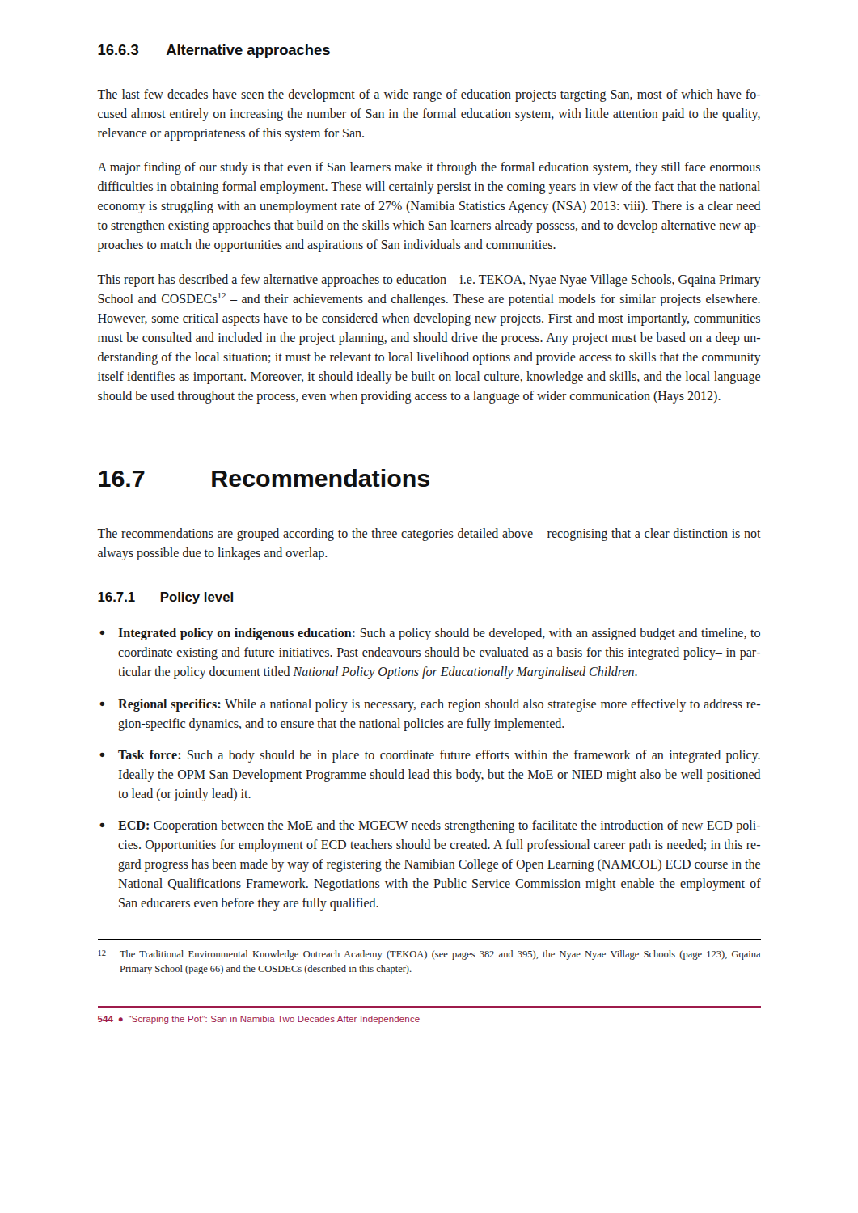16.6.3 Alternative approaches
The last few decades have seen the development of a wide range of education projects targeting San, most of which have focused almost entirely on increasing the number of San in the formal education system, with little attention paid to the quality, relevance or appropriateness of this system for San.
A major finding of our study is that even if San learners make it through the formal education system, they still face enormous difficulties in obtaining formal employment. These will certainly persist in the coming years in view of the fact that the national economy is struggling with an unemployment rate of 27% (Namibia Statistics Agency (NSA) 2013: viii). There is a clear need to strengthen existing approaches that build on the skills which San learners already possess, and to develop alternative new approaches to match the opportunities and aspirations of San individuals and communities.
This report has described a few alternative approaches to education – i.e. TEKOA, Nyae Nyae Village Schools, Gqaina Primary School and COSDECs12 – and their achievements and challenges. These are potential models for similar projects elsewhere. However, some critical aspects have to be considered when developing new projects. First and most importantly, communities must be consulted and included in the project planning, and should drive the process. Any project must be based on a deep understanding of the local situation; it must be relevant to local livelihood options and provide access to skills that the community itself identifies as important. Moreover, it should ideally be built on local culture, knowledge and skills, and the local language should be used throughout the process, even when providing access to a language of wider communication (Hays 2012).
16.7 Recommendations
The recommendations are grouped according to the three categories detailed above – recognising that a clear distinction is not always possible due to linkages and overlap.
16.7.1 Policy level
Integrated policy on indigenous education: Such a policy should be developed, with an assigned budget and timeline, to coordinate existing and future initiatives. Past endeavours should be evaluated as a basis for this integrated policy– in particular the policy document titled National Policy Options for Educationally Marginalised Children.
Regional specifics: While a national policy is necessary, each region should also strategise more effectively to address region-specific dynamics, and to ensure that the national policies are fully implemented.
Task force: Such a body should be in place to coordinate future efforts within the framework of an integrated policy. Ideally the OPM San Development Programme should lead this body, but the MoE or NIED might also be well positioned to lead (or jointly lead) it.
ECD: Cooperation between the MoE and the MGECW needs strengthening to facilitate the introduction of new ECD policies. Opportunities for employment of ECD teachers should be created. A full professional career path is needed; in this regard progress has been made by way of registering the Namibian College of Open Learning (NAMCOL) ECD course in the National Qualifications Framework. Negotiations with the Public Service Commission might enable the employment of San educarers even before they are fully qualified.
12 The Traditional Environmental Knowledge Outreach Academy (TEKOA) (see pages 382 and 395), the Nyae Nyae Village Schools (page 123), Gqaina Primary School (page 66) and the COSDECs (described in this chapter).
544●“Scraping the Pot”: San in Namibia Two Decades After Independence